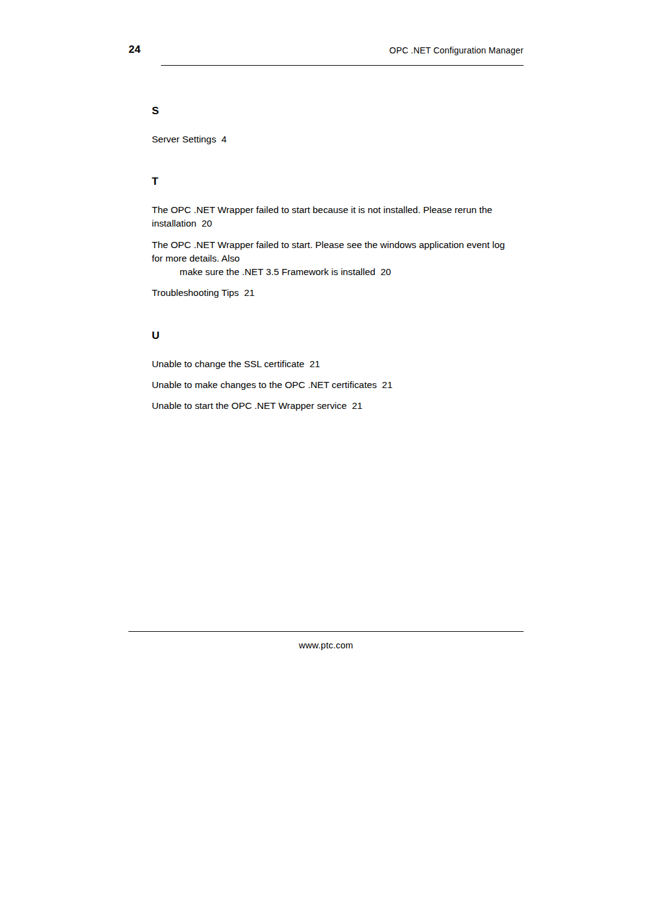24
OPC .NET Configuration Manager
S
Server Settings 4
T
The OPC .NET Wrapper failed to start because it is not installed. Please rerun the installation 20
The OPC .NET Wrapper failed to start. Please see the windows application event log for more details. Alsomake sure the .NET 3.5 Framework is installed 20
Troubleshooting Tips 21
U
Unable to change the SSL certificate 21
Unable to make changes to the OPC .NET certificates 21
Unable to start the OPC .NET Wrapper service 21
www.ptc.com